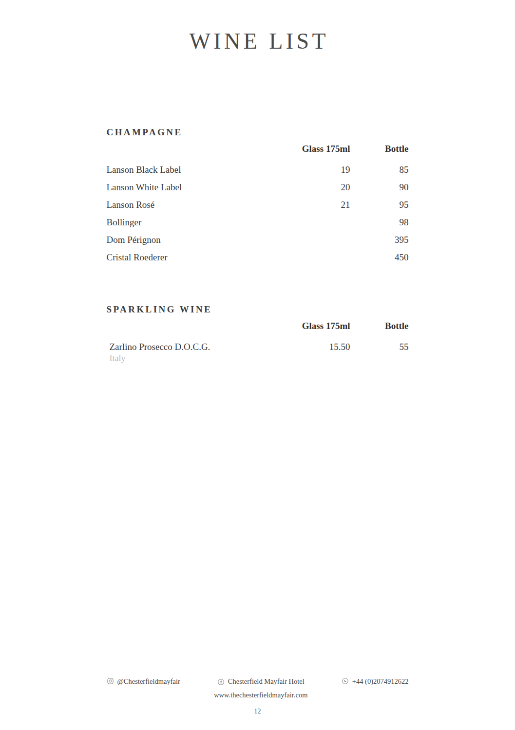WINE LIST
Champagne
| | Glass 175ml | Bottle |
| --- | --- | --- |
| Lanson Black Label | 19 | 85 |
| Lanson White Label | 20 | 90 |
| Lanson Rosé | 21 | 95 |
| Bollinger | | 98 |
| Dom Pérignon | | 395 |
| Cristal Roederer | | 450 |
Sparkling Wine
| | Glass 175ml | Bottle |
| --- | --- | --- |
| Zarlino Prosecco D.O.C.G. Italy | 15.50 | 55 |
@Chesterfieldmayfair
Chesterfield Mayfair Hotel
www.thechesterfieldmayfair.com
+44 (0)2074912622
12